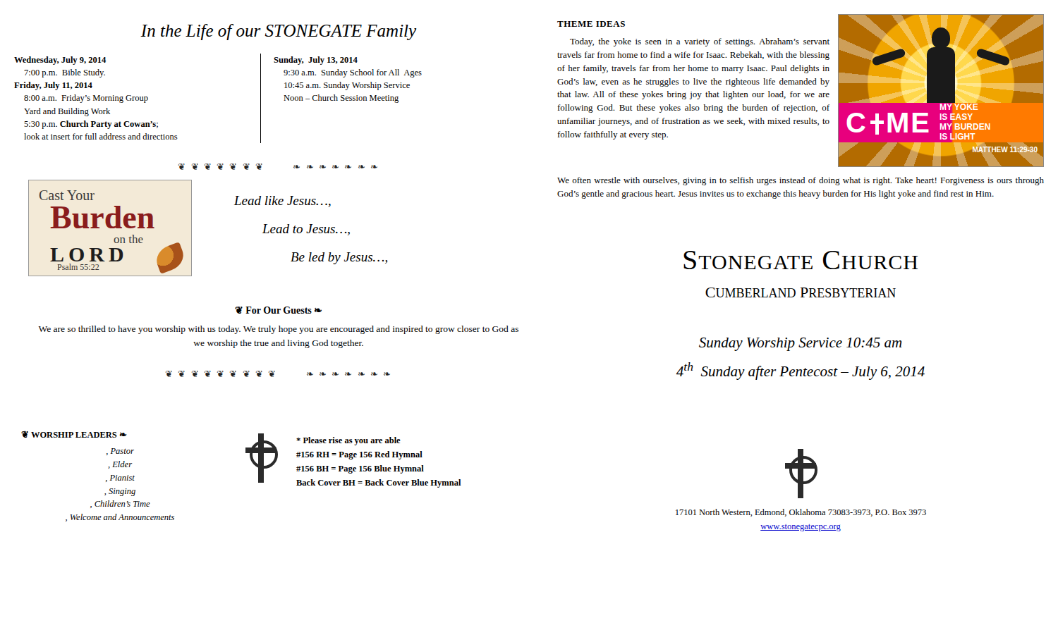In the Life of our STONEGATE Family
Wednesday, July 9, 2014
7:00 p.m. Bible Study.
Friday, July 11, 2014
8:00 a.m. Friday’s Morning Group
Yard and Building Work
5:30 p.m. Church Party at Cowan’s;
look at insert for full address and directions
Sunday, July 13, 2014
9:30 a.m. Sunday School for All Ages
10:45 a.m. Sunday Worship Service
Noon – Church Session Meeting
❦ ❦ ❦ ❦ ❦ ❦ ❦ ❧ ❧ ❧ ❧ ❧ ❧ ❧
Cast Your Burden on the LORD Psalm 55:22
Lead like Jesus…,
Lead to Jesus…,
Be led by Jesus…,
❦ For Our Guests ❧
We are so thrilled to have you worship with us today. We truly hope you are encouraged and inspired to grow closer to God as we worship the true and living God together.
❦ ❦ ❦ ❦ ❦ ❦ ❦ ❦ ❦ ❧ ❧ ❧ ❧ ❧ ❧ ❧
❦ WORSHIP LEADERS ❧
, Pastor
, Elder
, Pianist
, Singing
, Children’s Time
, Welcome and Announcements
* Please rise as you are able
#156 RH = Page 156 Red Hymnal
#156 BH = Page 156 Blue Hymnal
Back Cover BH = Back Cover Blue Hymnal
THEME IDEAS
Today, the yoke is seen in a variety of settings. Abraham’s servant travels far from home to find a wife for Isaac. Rebekah, with the blessing of her family, travels far from her home to marry Isaac. Paul delights in God’s law, even as he struggles to live the righteous life demanded by that law. All of these yokes bring joy that lighten our load, for we are following God. But these yokes also bring the burden of rejection, of unfamiliar journeys, and of frustration as we seek, with mixed results, to follow faithfully at every step.
C ME My yoke
is easy
my burden
is light MATTHEW 11:29-30
We often wrestle with ourselves, giving in to selfish urges instead of doing what is right. Take heart! Forgiveness is ours through God’s gentle and gracious heart. Jesus invites us to exchange this heavy burden for His light yoke and find rest in Him.
STONEGATE CHURCH
CUMBERLAND PRESBYTERIAN
Sunday Worship Service 10:45 am
4th Sunday after Pentecost – July 6, 2014
17101 North Western, Edmond, Oklahoma 73083-3973, P.O. Box 3973
www.stonegatecpc.org